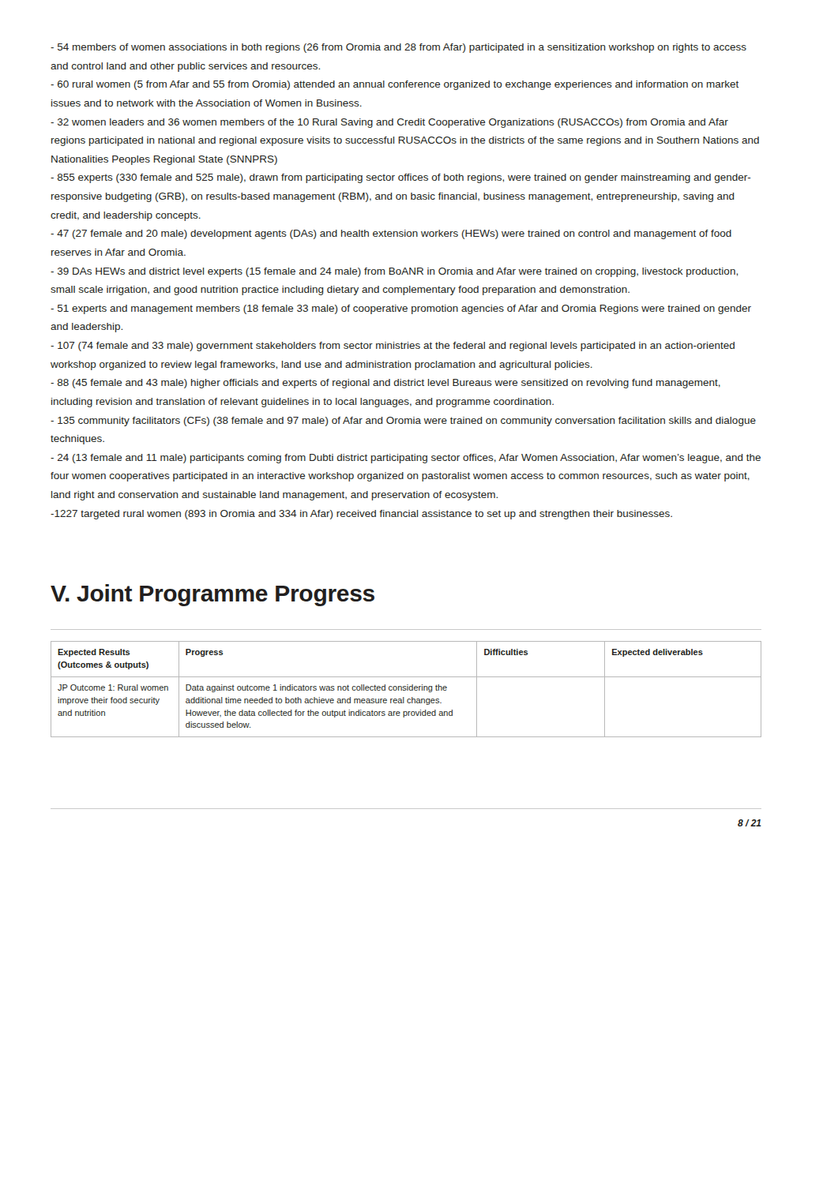- 54 members of women associations in both regions (26 from Oromia and 28 from Afar) participated in a sensitization workshop on rights to access and control land and other public services and resources.
- 60 rural women (5 from Afar and 55 from Oromia) attended an annual conference organized to exchange experiences and information on market issues and to network with the Association of Women in Business.
- 32 women leaders and 36 women members of the 10 Rural Saving and Credit Cooperative Organizations (RUSACCOs) from Oromia and Afar regions participated in national and regional exposure visits to successful RUSACCOs in the districts of the same regions and in Southern Nations and Nationalities Peoples Regional State (SNNPRS)
- 855 experts (330 female and 525 male), drawn from participating sector offices of both regions, were trained on gender mainstreaming and gender-responsive budgeting (GRB), on results-based management (RBM), and on basic financial, business management, entrepreneurship, saving and credit, and leadership concepts.
- 47 (27 female and 20 male) development agents (DAs) and health extension workers (HEWs) were trained on control and management of food reserves in Afar and Oromia.
- 39 DAs HEWs and district level experts (15 female and 24 male) from BoANR in Oromia and Afar were trained on cropping, livestock production, small scale irrigation, and good nutrition practice including dietary and complementary food preparation and demonstration.
- 51 experts and management members (18 female 33 male) of cooperative promotion agencies of Afar and Oromia Regions were trained on gender and leadership.
- 107 (74 female and 33 male) government stakeholders from sector ministries at the federal and regional levels participated in an action-oriented workshop organized to review legal frameworks, land use and administration proclamation and agricultural policies.
- 88 (45 female and 43 male) higher officials and experts of regional and district level Bureaus were sensitized on revolving fund management, including revision and translation of relevant guidelines in to local languages, and programme coordination.
- 135 community facilitators (CFs) (38 female and 97 male) of Afar and Oromia were trained on community conversation facilitation skills and dialogue techniques.
- 24 (13 female and 11 male) participants coming from Dubti district participating sector offices, Afar Women Association, Afar women’s league, and the four women cooperatives participated in an interactive workshop organized on pastoralist women access to common resources, such as water point, land right and conservation and sustainable land management, and preservation of ecosystem.
-1227 targeted rural women (893 in Oromia and 334 in Afar) received financial assistance to set up and strengthen their businesses.
V. Joint Programme Progress
| Expected Results (Outcomes & outputs) | Progress | Difficulties | Expected deliverables |
| --- | --- | --- | --- |
| JP Outcome 1: Rural women improve their food security and nutrition | Data against outcome 1 indicators was not collected considering the additional time needed to both achieve and measure real changes. However, the data collected for the output indicators are provided and discussed below. | | |
8 / 21